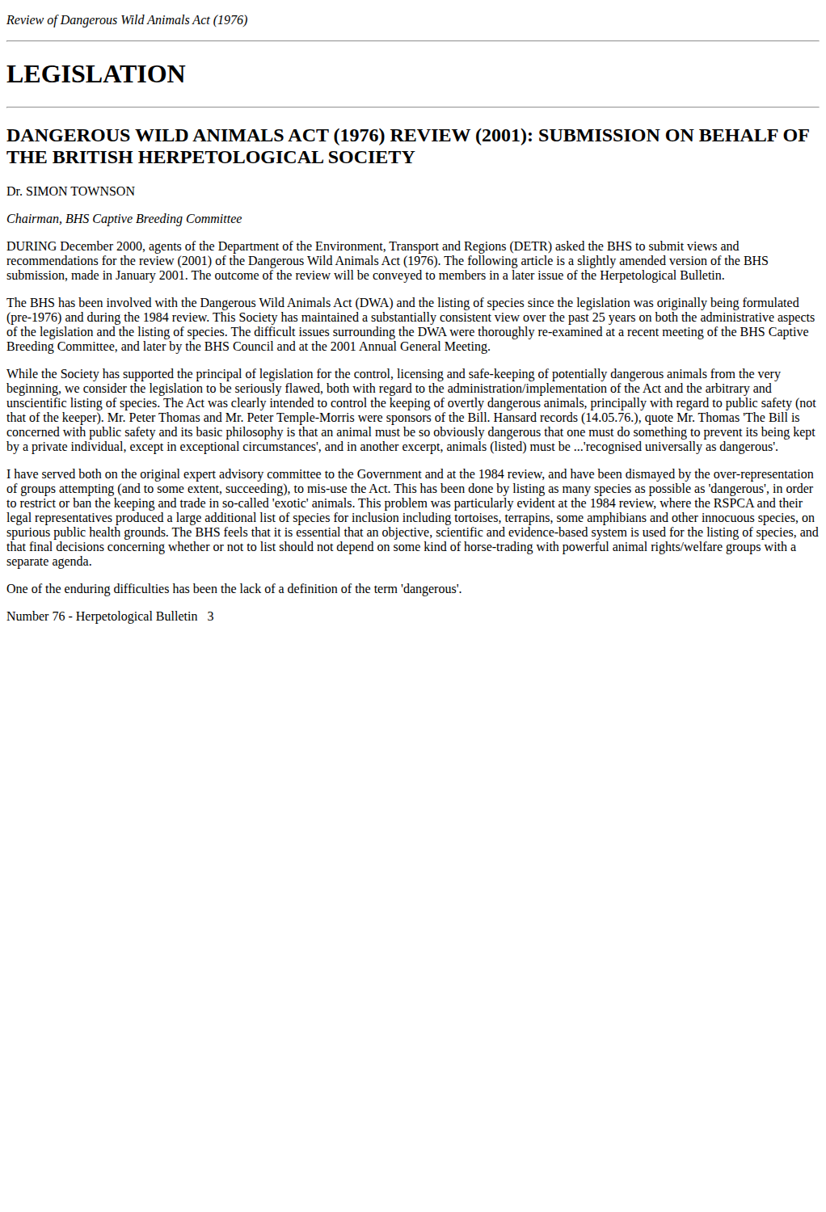Review of Dangerous Wild Animals Act (1976)
LEGISLATION
DANGEROUS WILD ANIMALS ACT (1976) REVIEW (2001): SUBMISSION ON BEHALF OF THE BRITISH HERPETOLOGICAL SOCIETY
Dr. SIMON TOWNSON
Chairman, BHS Captive Breeding Committee
DURING December 2000, agents of the Department of the Environment, Transport and Regions (DETR) asked the BHS to submit views and recommendations for the review (2001) of the Dangerous Wild Animals Act (1976). The following article is a slightly amended version of the BHS submission, made in January 2001. The outcome of the review will be conveyed to members in a later issue of the Herpetological Bulletin.
The BHS has been involved with the Dangerous Wild Animals Act (DWA) and the listing of species since the legislation was originally being formulated (pre-1976) and during the 1984 review. This Society has maintained a substantially consistent view over the past 25 years on both the administrative aspects of the legislation and the listing of species. The difficult issues surrounding the DWA were thoroughly re-examined at a recent meeting of the BHS Captive Breeding Committee, and later by the BHS Council and at the 2001 Annual General Meeting.
While the Society has supported the principal of legislation for the control, licensing and safe-keeping of potentially dangerous animals from the very beginning, we consider the legislation to be seriously flawed, both with regard to the administration/implementation of the Act and the arbitrary and unscientific listing of species. The Act was clearly intended to control the keeping of overtly dangerous animals, principally with regard to public safety (not that of the keeper). Mr. Peter Thomas and Mr. Peter Temple-Morris were sponsors of the Bill. Hansard records (14.05.76.), quote Mr. Thomas 'The Bill is concerned with public safety and its basic philosophy is that an animal must be so obviously dangerous that one must do something to prevent its being kept by a private individual, except in exceptional circumstances', and in another excerpt, animals (listed) must be ...'recognised universally as dangerous'.
I have served both on the original expert advisory committee to the Government and at the 1984 review, and have been dismayed by the over-representation of groups attempting (and to some extent, succeeding), to mis-use the Act. This has been done by listing as many species as possible as 'dangerous', in order to restrict or ban the keeping and trade in so-called 'exotic' animals. This problem was particularly evident at the 1984 review, where the RSPCA and their legal representatives produced a large additional list of species for inclusion including tortoises, terrapins, some amphibians and other innocuous species, on spurious public health grounds. The BHS feels that it is essential that an objective, scientific and evidence-based system is used for the listing of species, and that final decisions concerning whether or not to list should not depend on some kind of horse-trading with powerful animal rights/welfare groups with a separate agenda.
One of the enduring difficulties has been the lack of a definition of the term 'dangerous'.
Number 76 - Herpetological Bulletin 3